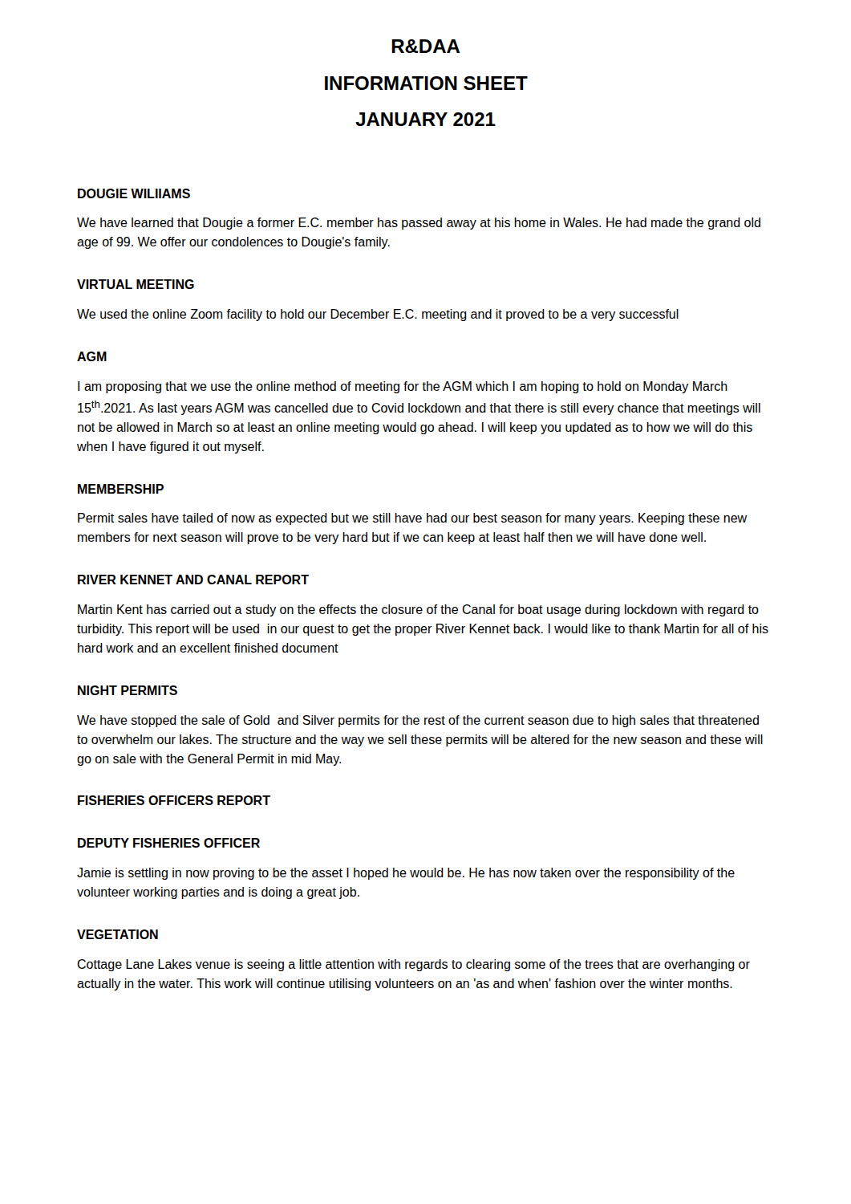R&DAA
INFORMATION SHEET
JANUARY 2021
DOUGIE WILIIAMS
We have learned that Dougie a former E.C. member has passed away at his home in Wales. He had made the grand old age of 99. We offer our condolences to Dougie's family.
VIRTUAL MEETING
We used the online Zoom facility to hold our December E.C. meeting and it proved to be a very successful
AGM
I am proposing that we use the online method of meeting for the AGM which I am hoping to hold on Monday March 15th.2021. As last years AGM was cancelled due to Covid lockdown and that there is still every chance that meetings will not be allowed in March so at least an online meeting would go ahead. I will keep you updated as to how we will do this when I have figured it out myself.
MEMBERSHIP
Permit sales have tailed of now as expected but we still have had our best season for many years. Keeping these new members for next season will prove to be very hard but if we can keep at least half then we will have done well.
RIVER KENNET AND CANAL REPORT
Martin Kent has carried out a study on the effects the closure of the Canal for boat usage during lockdown with regard to turbidity. This report will be used in our quest to get the proper River Kennet back. I would like to thank Martin for all of his hard work and an excellent finished document
NIGHT PERMITS
We have stopped the sale of Gold and Silver permits for the rest of the current season due to high sales that threatened to overwhelm our lakes. The structure and the way we sell these permits will be altered for the new season and these will go on sale with the General Permit in mid May.
FISHERIES OFFICERS REPORT
DEPUTY FISHERIES OFFICER
Jamie is settling in now proving to be the asset I hoped he would be. He has now taken over the responsibility of the volunteer working parties and is doing a great job.
VEGETATION
Cottage Lane Lakes venue is seeing a little attention with regards to clearing some of the trees that are overhanging or actually in the water. This work will continue utilising volunteers on an 'as and when' fashion over the winter months.